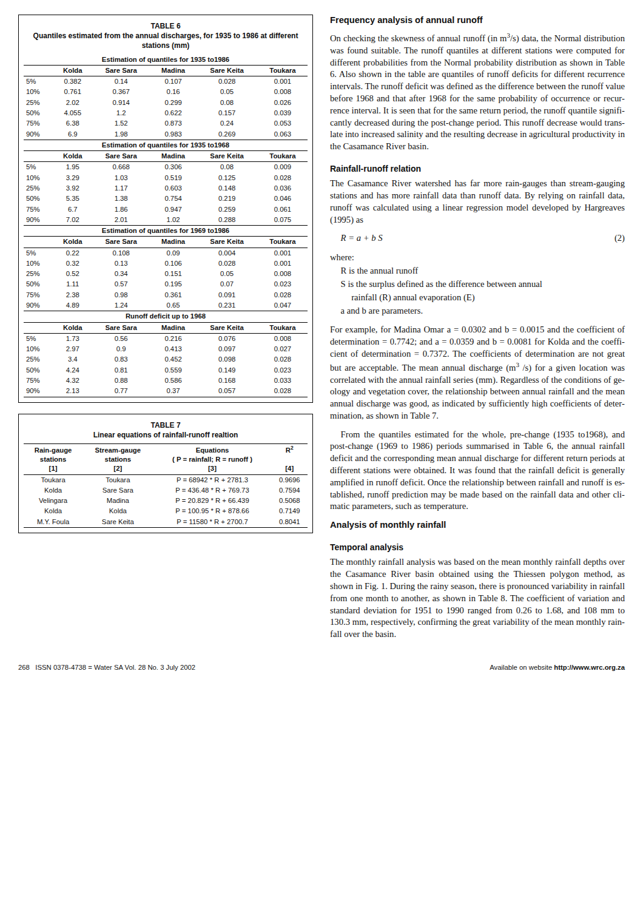TABLE 6 Quantiles estimated from the annual discharges, for 1935 to 1986 at different stations (mm)
| Estimation of quantiles for 1935 to1986 |
| | Kolda | Sare Sara | Madina | Sare Keita | Toukara |
| 5% | 0.382 | 0.14 | 0.107 | 0.028 | 0.001 |
| 10% | 0.761 | 0.367 | 0.16 | 0.05 | 0.008 |
| 25% | 2.02 | 0.914 | 0.299 | 0.08 | 0.026 |
| 50% | 4.055 | 1.2 | 0.622 | 0.157 | 0.039 |
| 75% | 6.38 | 1.52 | 0.873 | 0.24 | 0.053 |
| 90% | 6.9 | 1.98 | 0.983 | 0.269 | 0.063 |
| Estimation of quantiles for 1935 to1968 |
| | Kolda | Sare Sara | Madina | Sare Keita | Toukara |
| 5% | 1.95 | 0.668 | 0.306 | 0.08 | 0.009 |
| 10% | 3.29 | 1.03 | 0.519 | 0.125 | 0.028 |
| 25% | 3.92 | 1.17 | 0.603 | 0.148 | 0.036 |
| 50% | 5.35 | 1.38 | 0.754 | 0.219 | 0.046 |
| 75% | 6.7 | 1.86 | 0.947 | 0.259 | 0.061 |
| 90% | 7.02 | 2.01 | 1.02 | 0.288 | 0.075 |
| Estimation of quantiles for 1969 to1986 |
| | Kolda | Sare Sara | Madina | Sare Keita | Toukara |
| 5% | 0.22 | 0.108 | 0.09 | 0.004 | 0.001 |
| 10% | 0.32 | 0.13 | 0.106 | 0.028 | 0.001 |
| 25% | 0.52 | 0.34 | 0.151 | 0.05 | 0.008 |
| 50% | 1.11 | 0.57 | 0.195 | 0.07 | 0.023 |
| 75% | 2.38 | 0.98 | 0.361 | 0.091 | 0.028 |
| 90% | 4.89 | 1.24 | 0.65 | 0.231 | 0.047 |
| Runoff deficit up to 1968 |
| | Kolda | Sare Sara | Madina | Sare Keita | Toukara |
| 5% | 1.73 | 0.56 | 0.216 | 0.076 | 0.008 |
| 10% | 2.97 | 0.9 | 0.413 | 0.097 | 0.027 |
| 25% | 3.4 | 0.83 | 0.452 | 0.098 | 0.028 |
| 50% | 4.24 | 0.81 | 0.559 | 0.149 | 0.023 |
| 75% | 4.32 | 0.88 | 0.586 | 0.168 | 0.033 |
| 90% | 2.13 | 0.77 | 0.37 | 0.057 | 0.028 |
TABLE 7 Linear equations of rainfall-runoff realtion
| Rain-gauge stations [1] | Stream-gauge stations [2] | Equations ( P = rainfall; R = runoff ) [3] | R 2 [4] |
| --- | --- | --- | --- |
| Toukara | Toukara | P = 68942 * R + 2781.3 | 0.9696 |
| Kolda | Sare Sara | P = 436.48 * R + 769.73 | 0.7594 |
| Velingara | Madina | P = 20.829 * R + 66.439 | 0.5068 |
| Kolda | Kolda | P = 100.95 * R + 878.66 | 0.7149 |
| M.Y. Foula | Sare Keita | P = 11580 * R + 2700.7 | 0.8041 |
Frequency analysis of annual runoff
On checking the skewness of annual runoff (in m3/s) data, the Normal distribution was found suitable. The runoff quantiles at different stations were computed for different probabilities from the Normal probability distribution as shown in Table 6. Also shown in the table are quantiles of runoff deficits for different recurrence intervals. The runoff deficit was defined as the difference between the runoff value before 1968 and that after 1968 for the same probability of occurrence or recurrence interval. It is seen that for the same return period, the runoff quantile significantly decreased during the post-change period. This runoff decrease would translate into increased salinity and the resulting decrease in agricultural productivity in the Casamance River basin.
Rainfall-runoff relation
The Casamance River watershed has far more rain-gauges than stream-gauging stations and has more rainfall data than runoff data. By relying on rainfall data, runoff was calculated using a linear regression model developed by Hargreaves (1995) as
R = a + b S (2)
where:
R is the annual runoff
S is the surplus defined as the difference between annual
rainfall (R) annual evaporation (E)
a and b are parameters.
For example, for Madina Omar a = 0.0302 and b = 0.0015 and the coefficient of determination = 0.7742; and a = 0.0359 and b = 0.0081 for Kolda and the coefficient of determination = 0.7372. The coefficients of determination are not great but are acceptable. The mean annual discharge (m3 /s) for a given location was correlated with the annual rainfall series (mm). Regardless of the conditions of geology and vegetation cover, the relationship between annual rainfall and the mean annual discharge was good, as indicated by sufficiently high coefficients of determination, as shown in Table 7.
From the quantiles estimated for the whole, pre-change (1935 to1968), and post-change (1969 to 1986) periods summarised in Table 6, the annual rainfall deficit and the corresponding mean annual discharge for different return periods at different stations were obtained. It was found that the rainfall deficit is generally amplified in runoff deficit. Once the relationship between rainfall and runoff is established, runoff prediction may be made based on the rainfall data and other climatic parameters, such as temperature.
Analysis of monthly rainfall
Temporal analysis
The monthly rainfall analysis was based on the mean monthly rainfall depths over the Casamance River basin obtained using the Thiessen polygon method, as shown in Fig. 1. During the rainy season, there is pronounced variability in rainfall from one month to another, as shown in Table 8. The coefficient of variation and standard deviation for 1951 to 1990 ranged from 0.26 to 1.68, and 108 mm to 130.3 mm, respectively, confirming the great variability of the mean monthly rainfall over the basin.
268 ISSN 0378-4738 = Water SA Vol. 28 No. 3 July 2002
Available on website http://www.wrc.org.za